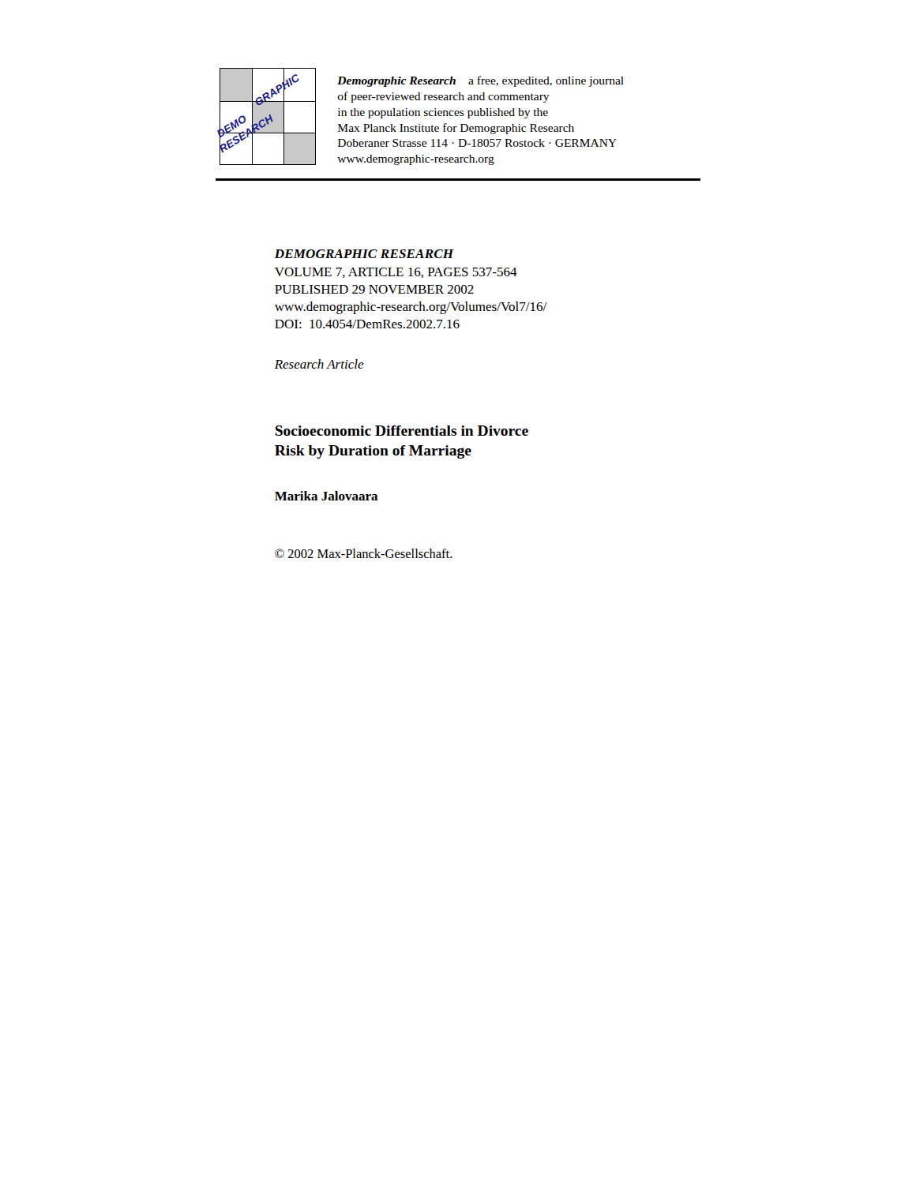DEMO
GRAPHIC
RESEARCH
Demographic Research a free, expedited, online journal
of peer-reviewed research and commentary
in the population sciences published by the
Max Planck Institute for Demographic Research
Doberaner Strasse 114 · D-18057 Rostock · GERMANY
www.demographic-research.org
DEMOGRAPHIC RESEARCH
VOLUME 7, ARTICLE 16, PAGES 537-564
PUBLISHED 29 NOVEMBER 2002
www.demographic-research.org/Volumes/Vol7/16/
DOI: 10.4054/DemRes.2002.7.16
Research Article
Socioeconomic Differentials in Divorce
Risk by Duration of Marriage
Marika Jalovaara
© 2002 Max-Planck-Gesellschaft.